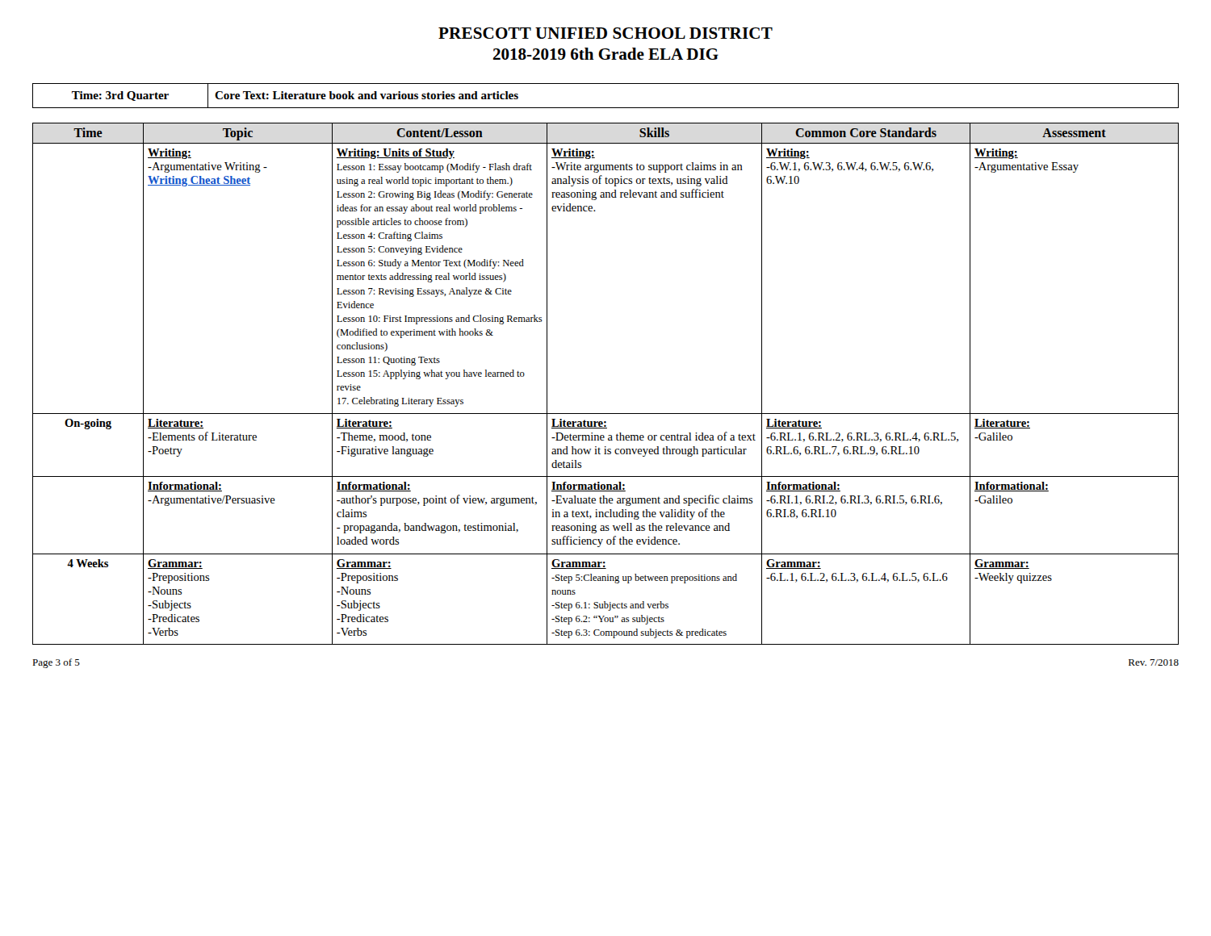PRESCOTT UNIFIED SCHOOL DISTRICT
2018-2019 6th Grade ELA DIG
| Time: 3rd Quarter | Core Text: Literature book and various stories and articles |
| Time | Topic | Content/Lesson | Skills | Common Core Standards | Assessment |
| --- | --- | --- | --- | --- | --- |
| | Writing: -Argumentative Writing - Writing Cheat Sheet | Writing: Units of Study Lesson 1: Essay bootcamp (Modify - Flash draft using a real world topic important to them.) Lesson 2: Growing Big Ideas (Modify: Generate ideas for an essay about real world problems - possible articles to choose from) Lesson 4: Crafting Claims Lesson 5: Conveying Evidence Lesson 6: Study a Mentor Text (Modify: Need mentor texts addressing real world issues) Lesson 7: Revising Essays, Analyze & Cite Evidence Lesson 10: First Impressions and Closing Remarks (Modified to experiment with hooks & conclusions) Lesson 11: Quoting Texts Lesson 15: Applying what you have learned to revise 17. Celebrating Literary Essays | Writing: -Write arguments to support claims in an analysis of topics or texts, using valid reasoning and relevant and sufficient evidence. | Writing: -6.W.1, 6.W.3, 6.W.4, 6.W.5, 6.W.6, 6.W.10 | Writing: -Argumentative Essay |
| On-going | Literature: -Elements of Literature -Poetry | Literature: -Theme, mood, tone -Figurative language | Literature: -Determine a theme or central idea of a text and how it is conveyed through particular details | Literature: -6.RL.1, 6.RL.2, 6.RL.3, 6.RL.4, 6.RL.5, 6.RL.6, 6.RL.7, 6.RL.9, 6.RL.10 | Literature: -Galileo |
| | Informational: -Argumentative/Persuasive | Informational: -author's purpose, point of view, argument, claims - propaganda, bandwagon, testimonial, loaded words | Informational: -Evaluate the argument and specific claims in a text, including the validity of the reasoning as well as the relevance and sufficiency of the evidence. | Informational: -6.RI.1, 6.RI.2, 6.RI.3, 6.RI.5, 6.RI.6, 6.RI.8, 6.RI.10 | Informational: -Galileo |
| 4 Weeks | Grammar: -Prepositions -Nouns -Subjects -Predicates -Verbs | Grammar: -Prepositions -Nouns -Subjects -Predicates -Verbs | Grammar: -Step 5:Cleaning up between prepositions and nouns -Step 6.1: Subjects and verbs -Step 6.2: “You” as subjects -Step 6.3: Compound subjects & predicates | Grammar: -6.L.1, 6.L.2, 6.L.3, 6.L.4, 6.L.5, 6.L.6 | Grammar: -Weekly quizzes |
Page 3 of 5 Rev. 7/2018